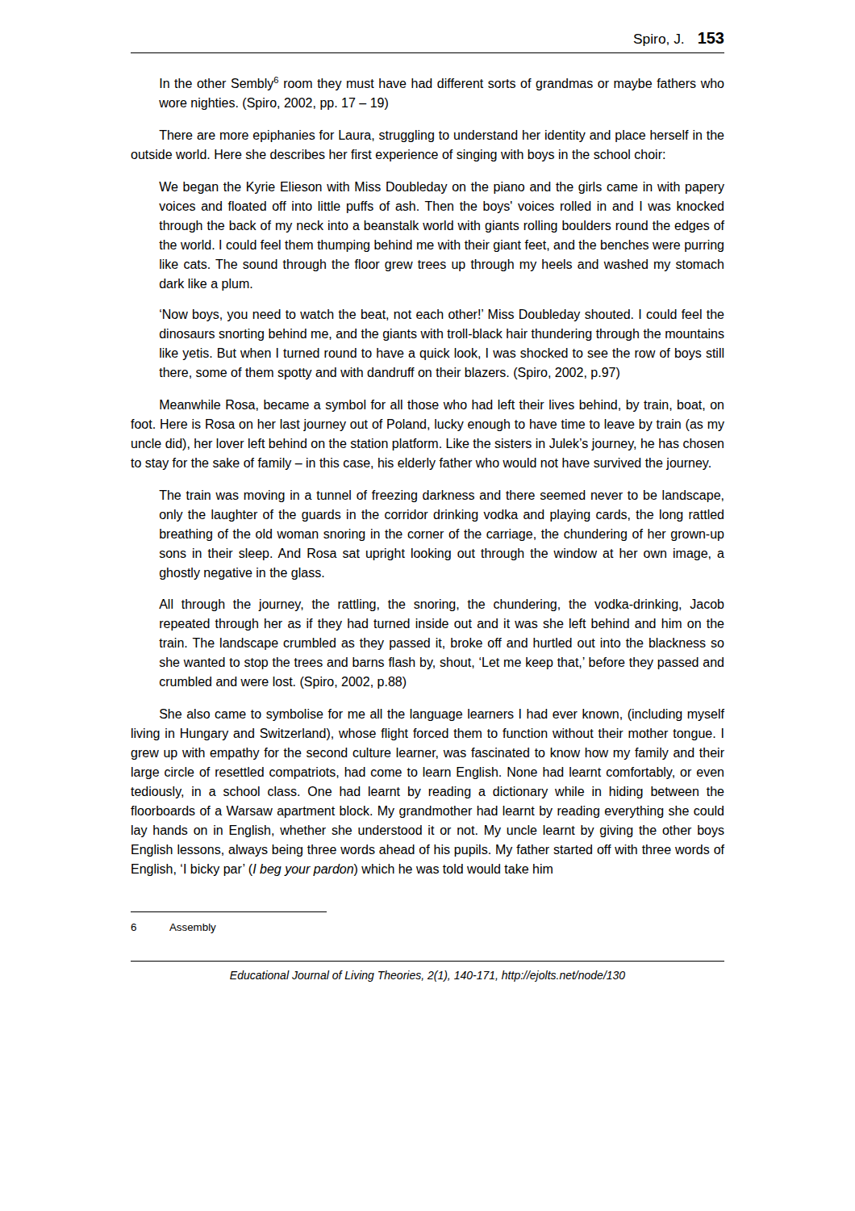Spiro, J. 153
In the other Sembly6 room they must have had different sorts of grandmas or maybe fathers who wore nighties. (Spiro, 2002, pp. 17 – 19)
There are more epiphanies for Laura, struggling to understand her identity and place herself in the outside world. Here she describes her first experience of singing with boys in the school choir:
We began the Kyrie Elieson with Miss Doubleday on the piano and the girls came in with papery voices and floated off into little puffs of ash. Then the boys' voices rolled in and I was knocked through the back of my neck into a beanstalk world with giants rolling boulders round the edges of the world. I could feel them thumping behind me with their giant feet, and the benches were purring like cats. The sound through the floor grew trees up through my heels and washed my stomach dark like a plum.
‘Now boys, you need to watch the beat, not each other!’ Miss Doubleday shouted. I could feel the dinosaurs snorting behind me, and the giants with troll-black hair thundering through the mountains like yetis. But when I turned round to have a quick look, I was shocked to see the row of boys still there, some of them spotty and with dandruff on their blazers. (Spiro, 2002, p.97)
Meanwhile Rosa, became a symbol for all those who had left their lives behind, by train, boat, on foot. Here is Rosa on her last journey out of Poland, lucky enough to have time to leave by train (as my uncle did), her lover left behind on the station platform. Like the sisters in Julek’s journey, he has chosen to stay for the sake of family – in this case, his elderly father who would not have survived the journey.
The train was moving in a tunnel of freezing darkness and there seemed never to be landscape, only the laughter of the guards in the corridor drinking vodka and playing cards, the long rattled breathing of the old woman snoring in the corner of the carriage, the chundering of her grown-up sons in their sleep. And Rosa sat upright looking out through the window at her own image, a ghostly negative in the glass.
All through the journey, the rattling, the snoring, the chundering, the vodka-drinking, Jacob repeated through her as if they had turned inside out and it was she left behind and him on the train. The landscape crumbled as they passed it, broke off and hurtled out into the blackness so she wanted to stop the trees and barns flash by, shout, ‘Let me keep that,’ before they passed and crumbled and were lost. (Spiro, 2002, p.88)
She also came to symbolise for me all the language learners I had ever known, (including myself living in Hungary and Switzerland), whose flight forced them to function without their mother tongue. I grew up with empathy for the second culture learner, was fascinated to know how my family and their large circle of resettled compatriots, had come to learn English. None had learnt comfortably, or even tediously, in a school class. One had learnt by reading a dictionary while in hiding between the floorboards of a Warsaw apartment block. My grandmother had learnt by reading everything she could lay hands on in English, whether she understood it or not. My uncle learnt by giving the other boys English lessons, always being three words ahead of his pupils. My father started off with three words of English, ‘I bicky par’ (I beg your pardon) which he was told would take him
6 Assembly
Educational Journal of Living Theories, 2(1), 140-171, http://ejolts.net/node/130